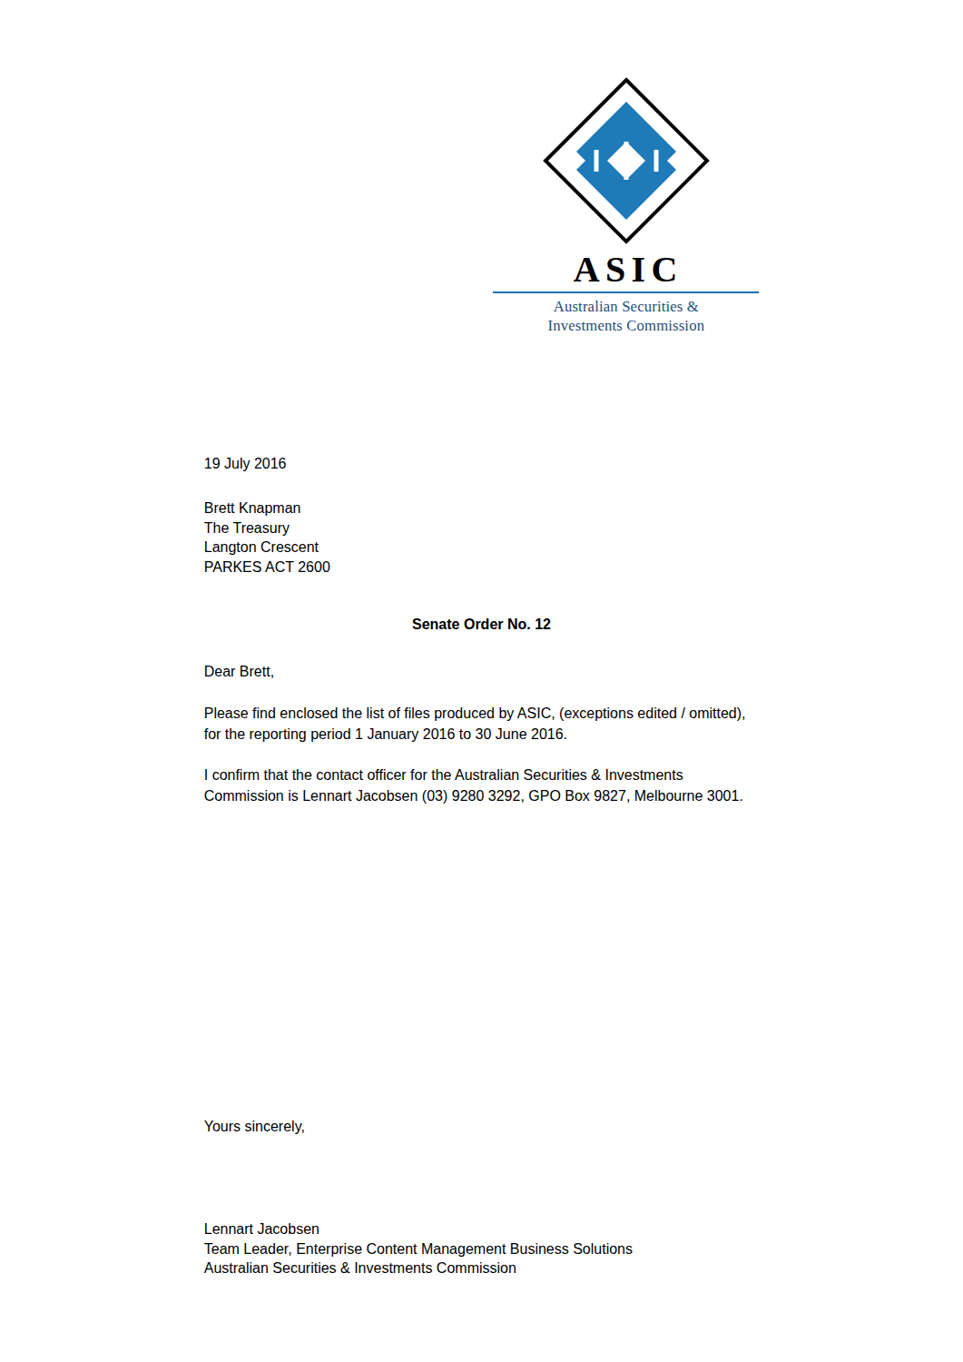ASIC
Australian Securities &
Investments Commission
19 July 2016
Brett Knapman
The Treasury
Langton Crescent
PARKES ACT 2600
Senate Order No. 12
Dear Brett,
Please find enclosed the list of files produced by ASIC, (exceptions edited / omitted), for the reporting period 1 January 2016 to 30 June 2016.
I confirm that the contact officer for the Australian Securities & Investments Commission is Lennart Jacobsen (03) 9280 3292, GPO Box 9827, Melbourne 3001.
Yours sincerely,
Lennart Jacobsen
Team Leader, Enterprise Content Management Business Solutions
Australian Securities & Investments Commission